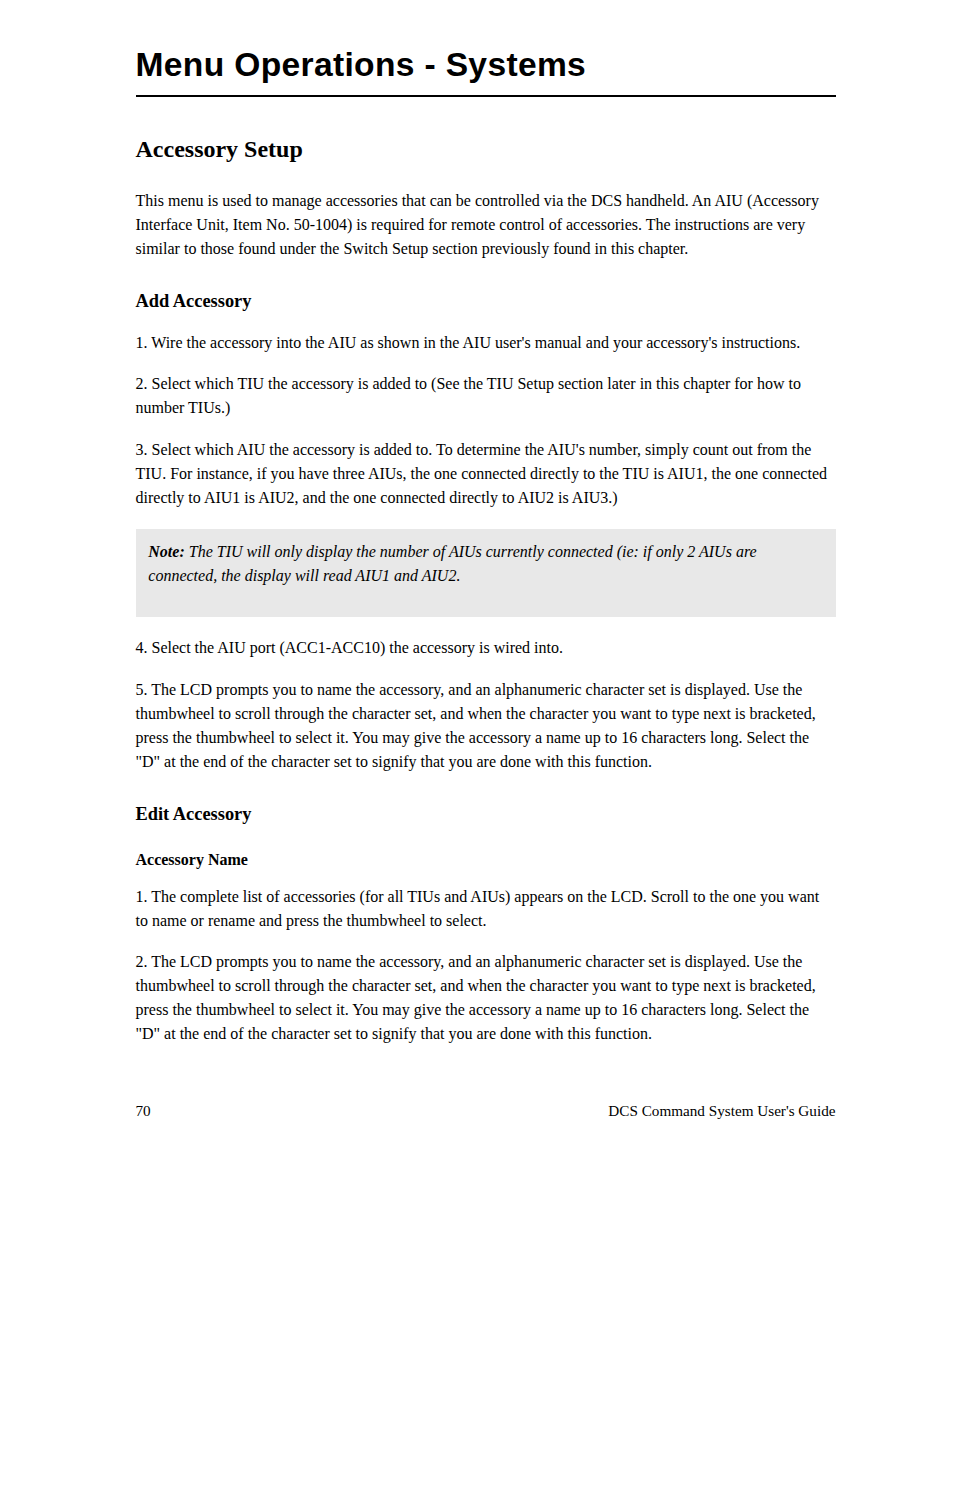Menu Operations - Systems
Accessory Setup
This menu is used to manage accessories that can be controlled via the DCS handheld. An AIU (Accessory Interface Unit, Item No. 50-1004) is required for remote control of accessories. The instructions are very similar to those found under the Switch Setup section previously found in this chapter.
Add Accessory
1. Wire the accessory into the AIU as shown in the AIU user's manual and your accessory's instructions.
2. Select which TIU the accessory is added to (See the TIU Setup section later in this chapter for how to number TIUs.)
3. Select which AIU the accessory is added to. To determine the AIU's number, simply count out from the TIU. For instance, if you have three AIUs, the one connected directly to the TIU is AIU1, the one connected directly to AIU1 is AIU2, and the one connected directly to AIU2 is AIU3.)
Note: The TIU will only display the number of AIUs currently connected (ie: if only 2 AIUs are connected, the display will read AIU1 and AIU2.
4. Select the AIU port (ACC1-ACC10) the accessory is wired into.
5. The LCD prompts you to name the accessory, and an alphanumeric character set is displayed. Use the thumbwheel to scroll through the character set, and when the character you want to type next is bracketed, press the thumbwheel to select it. You may give the accessory a name up to 16 characters long. Select the "D" at the end of the character set to signify that you are done with this function.
Edit Accessory
Accessory Name
1. The complete list of accessories (for all TIUs and AIUs) appears on the LCD. Scroll to the one you want to name or rename and press the thumbwheel to select.
2. The LCD prompts you to name the accessory, and an alphanumeric character set is displayed. Use the thumbwheel to scroll through the character set, and when the character you want to type next is bracketed, press the thumbwheel to select it. You may give the accessory a name up to 16 characters long. Select the "D" at the end of the character set to signify that you are done with this function.
70 DCS Command System User's Guide